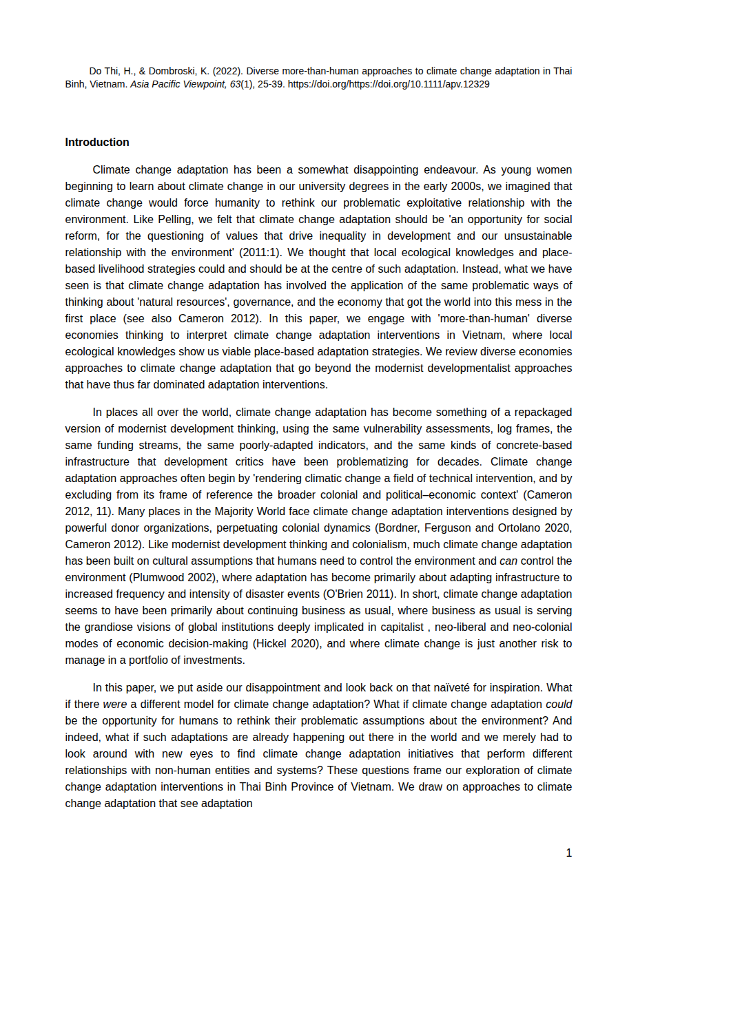Do Thi, H., & Dombroski, K. (2022). Diverse more-than-human approaches to climate change adaptation in Thai Binh, Vietnam. Asia Pacific Viewpoint, 63(1), 25-39. https://doi.org/https://doi.org/10.1111/apv.12329
Introduction
Climate change adaptation has been a somewhat disappointing endeavour. As young women beginning to learn about climate change in our university degrees in the early 2000s, we imagined that climate change would force humanity to rethink our problematic exploitative relationship with the environment. Like Pelling, we felt that climate change adaptation should be 'an opportunity for social reform, for the questioning of values that drive inequality in development and our unsustainable relationship with the environment' (2011:1). We thought that local ecological knowledges and place-based livelihood strategies could and should be at the centre of such adaptation. Instead, what we have seen is that climate change adaptation has involved the application of the same problematic ways of thinking about 'natural resources', governance, and the economy that got the world into this mess in the first place (see also Cameron 2012). In this paper, we engage with 'more-than-human' diverse economies thinking to interpret climate change adaptation interventions in Vietnam, where local ecological knowledges show us viable place-based adaptation strategies. We review diverse economies approaches to climate change adaptation that go beyond the modernist developmentalist approaches that have thus far dominated adaptation interventions.
In places all over the world, climate change adaptation has become something of a repackaged version of modernist development thinking, using the same vulnerability assessments, log frames, the same funding streams, the same poorly-adapted indicators, and the same kinds of concrete-based infrastructure that development critics have been problematizing for decades. Climate change adaptation approaches often begin by 'rendering climatic change a field of technical intervention, and by excluding from its frame of reference the broader colonial and political–economic context' (Cameron 2012, 11). Many places in the Majority World face climate change adaptation interventions designed by powerful donor organizations, perpetuating colonial dynamics (Bordner, Ferguson and Ortolano 2020, Cameron 2012). Like modernist development thinking and colonialism, much climate change adaptation has been built on cultural assumptions that humans need to control the environment and can control the environment (Plumwood 2002), where adaptation has become primarily about adapting infrastructure to increased frequency and intensity of disaster events (O'Brien 2011). In short, climate change adaptation seems to have been primarily about continuing business as usual, where business as usual is serving the grandiose visions of global institutions deeply implicated in capitalist , neo-liberal and neo-colonial modes of economic decision-making (Hickel 2020), and where climate change is just another risk to manage in a portfolio of investments.
In this paper, we put aside our disappointment and look back on that naïveté for inspiration. What if there were a different model for climate change adaptation? What if climate change adaptation could be the opportunity for humans to rethink their problematic assumptions about the environment? And indeed, what if such adaptations are already happening out there in the world and we merely had to look around with new eyes to find climate change adaptation initiatives that perform different relationships with non-human entities and systems? These questions frame our exploration of climate change adaptation interventions in Thai Binh Province of Vietnam. We draw on approaches to climate change adaptation that see adaptation
1